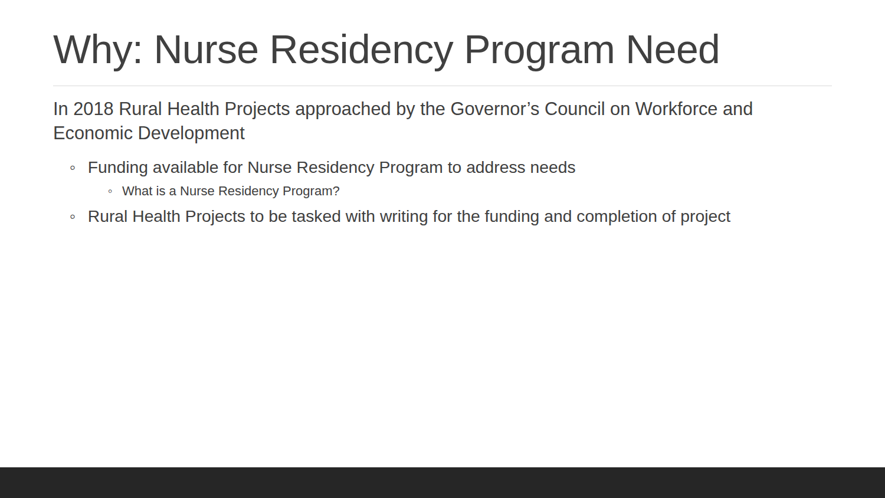Why: Nurse Residency Program Need
In 2018 Rural Health Projects approached by the Governor’s Council on Workforce and Economic Development
Funding available for Nurse Residency Program to address needs
What is a Nurse Residency Program?
Rural Health Projects to be tasked with writing for the funding and completion of project